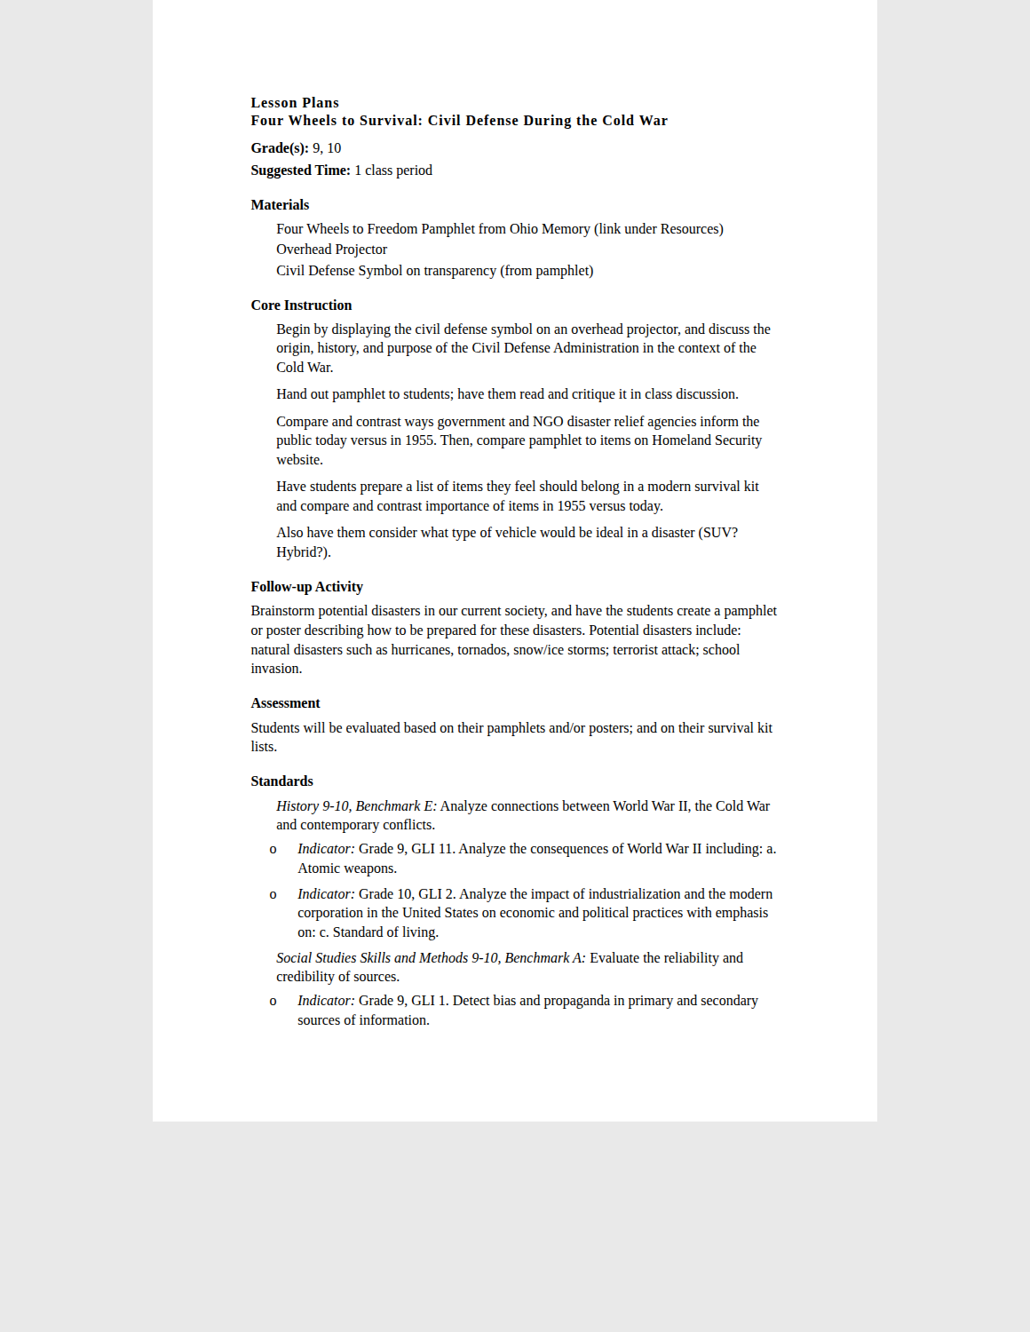Lesson Plans
Four Wheels to Survival: Civil Defense During the Cold War
Grade(s): 9, 10
Suggested Time: 1 class period
Materials
Four Wheels to Freedom Pamphlet from Ohio Memory (link under Resources)
Overhead Projector
Civil Defense Symbol on transparency (from pamphlet)
Core Instruction
Begin by displaying the civil defense symbol on an overhead projector, and discuss the origin, history, and purpose of the Civil Defense Administration in the context of the Cold War.
Hand out pamphlet to students; have them read and critique it in class discussion.
Compare and contrast ways government and NGO disaster relief agencies inform the public today versus in 1955. Then, compare pamphlet to items on Homeland Security website.
Have students prepare a list of items they feel should belong in a modern survival kit and compare and contrast importance of items in 1955 versus today.
Also have them consider what type of vehicle would be ideal in a disaster (SUV? Hybrid?).
Follow-up Activity
Brainstorm potential disasters in our current society, and have the students create a pamphlet or poster describing how to be prepared for these disasters. Potential disasters include: natural disasters such as hurricanes, tornados, snow/ice storms; terrorist attack; school invasion.
Assessment
Students will be evaluated based on their pamphlets and/or posters; and on their survival kit lists.
Standards
History 9-10, Benchmark E: Analyze connections between World War II, the Cold War and contemporary conflicts.
Indicator: Grade 9, GLI 11. Analyze the consequences of World War II including: a. Atomic weapons.
Indicator: Grade 10, GLI 2. Analyze the impact of industrialization and the modern corporation in the United States on economic and political practices with emphasis on: c. Standard of living.
Social Studies Skills and Methods 9-10, Benchmark A: Evaluate the reliability and credibility of sources.
Indicator: Grade 9, GLI 1. Detect bias and propaganda in primary and secondary sources of information.